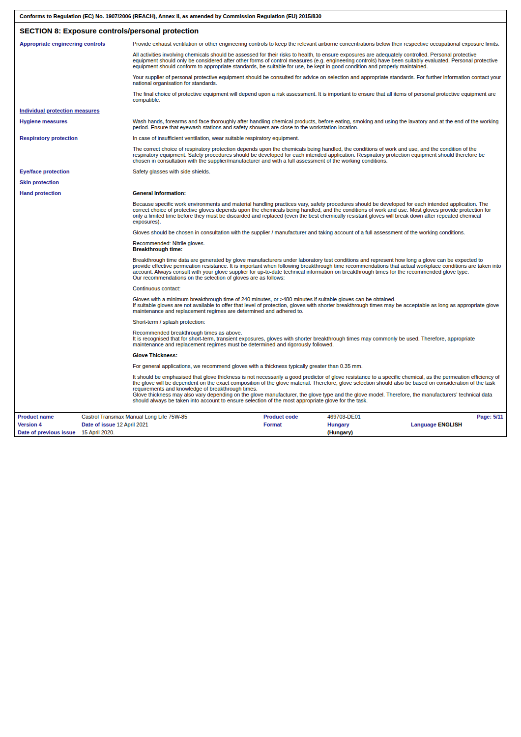Conforms to Regulation (EC) No. 1907/2006 (REACH), Annex II, as amended by Commission Regulation (EU) 2015/830
SECTION 8: Exposure controls/personal protection
| Appropriate engineering controls | Provide exhaust ventilation or other engineering controls to keep the relevant airborne concentrations below their respective occupational exposure limits. All activities involving chemicals should be assessed for their risks to health, to ensure exposures are adequately controlled. Personal protective equipment should only be considered after other forms of control measures (e.g. engineering controls) have been suitably evaluated. Personal protective equipment should conform to appropriate standards, be suitable for use, be kept in good condition and properly maintained. Your supplier of personal protective equipment should be consulted for advice on selection and appropriate standards. For further information contact your national organisation for standards. The final choice of protective equipment will depend upon a risk assessment. It is important to ensure that all items of personal protective equipment are compatible. |
| Individual protection measures | |
| Hygiene measures | Wash hands, forearms and face thoroughly after handling chemical products, before eating, smoking and using the lavatory and at the end of the working period. Ensure that eyewash stations and safety showers are close to the workstation location. |
| Respiratory protection | In case of insufficient ventilation, wear suitable respiratory equipment. The correct choice of respiratory protection depends upon the chemicals being handled, the conditions of work and use, and the condition of the respiratory equipment. Safety procedures should be developed for each intended application. Respiratory protection equipment should therefore be chosen in consultation with the supplier/manufacturer and with a full assessment of the working conditions. |
| Eye/face protection | Safety glasses with side shields. |
| Skin protection | |
| Hand protection | General Information: Because specific work environments and material handling practices vary, safety procedures should be developed for each intended application. The correct choice of protective gloves depends upon the chemicals being handled, and the conditions of work and use. Most gloves provide protection for only a limited time before they must be discarded and replaced (even the best chemically resistant gloves will break down after repeated chemical exposures). Gloves should be chosen in consultation with the supplier / manufacturer and taking account of a full assessment of the working conditions. Recommended: Nitrile gloves. Breakthrough time: Breakthrough time data are generated by glove manufacturers under laboratory test conditions and represent how long a glove can be expected to provide effective permeation resistance. It is important when following breakthrough time recommendations that actual workplace conditions are taken into account. Always consult with your glove supplier for up-to-date technical information on breakthrough times for the recommended glove type. Our recommendations on the selection of gloves are as follows: Continuous contact: Gloves with a minimum breakthrough time of 240 minutes, or >480 minutes if suitable gloves can be obtained. If suitable gloves are not available to offer that level of protection, gloves with shorter breakthrough times may be acceptable as long as appropriate glove maintenance and replacement regimes are determined and adhered to. Short-term / splash protection: Recommended breakthrough times as above. It is recognised that for short-term, transient exposures, gloves with shorter breakthrough times may commonly be used. Therefore, appropriate maintenance and replacement regimes must be determined and rigorously followed. Glove Thickness: For general applications, we recommend gloves with a thickness typically greater than 0.35 mm. It should be emphasised that glove thickness is not necessarily a good predictor of glove resistance to a specific chemical, as the permeation efficiency of the glove will be dependent on the exact composition of the glove material. Therefore, glove selection should also be based on consideration of the task requirements and knowledge of breakthrough times. Glove thickness may also vary depending on the glove manufacturer, the glove type and the glove model. Therefore, the manufacturers' technical data should always be taken into account to ensure selection of the most appropriate glove for the task. |
| Product name | Castrol Transmax Manual Long Life 75W-85 | Product code | 469703-DE01 | Page: 5/11 |
| Version 4 | Date of issue 12 April 2021 | Format | Hungary | Language ENGLISH |
| Date of previous issue | 15 April 2020. | | (Hungary) | |